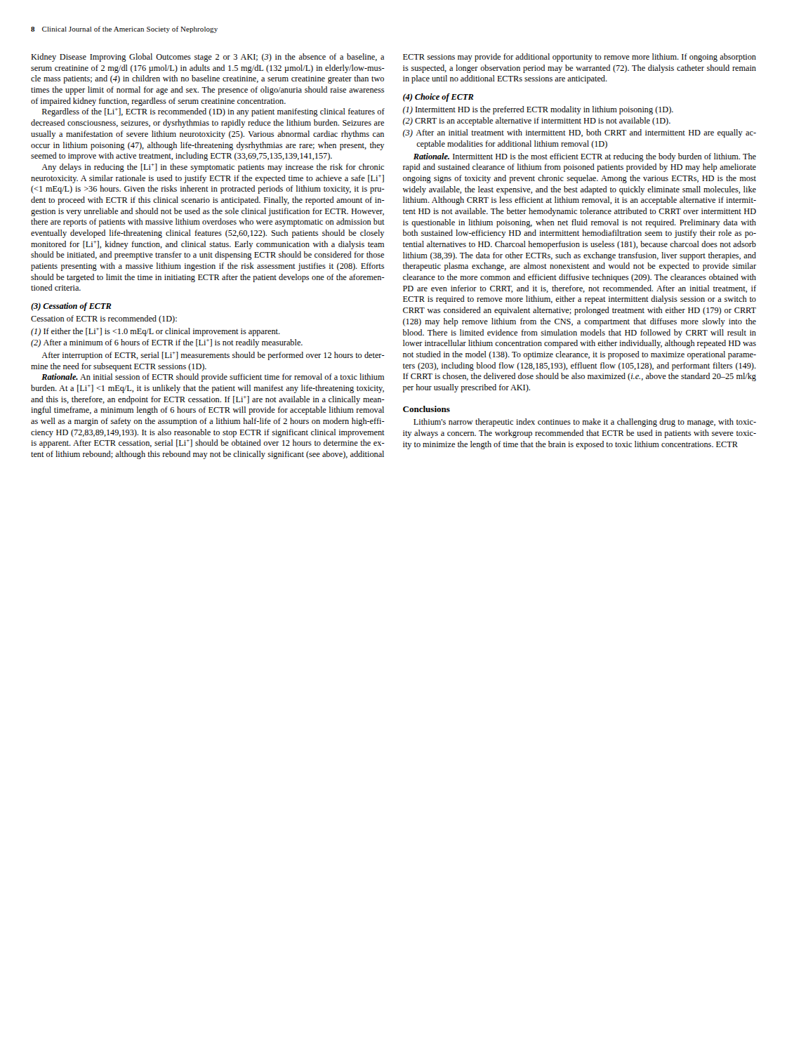8 Clinical Journal of the American Society of Nephrology
Kidney Disease Improving Global Outcomes stage 2 or 3 AKI; (3) in the absence of a baseline, a serum creatinine of 2 mg/dl (176 µmol/L) in adults and 1.5 mg/dL (132 µmol/L) in elderly/low-muscle mass patients; and (4) in children with no baseline creatinine, a serum creatinine greater than two times the upper limit of normal for age and sex. The presence of oligo/anuria should raise awareness of impaired kidney function, regardless of serum creatinine concentration.
Regardless of the [Li+], ECTR is recommended (1D) in any patient manifesting clinical features of decreased consciousness, seizures, or dysrhythmias to rapidly reduce the lithium burden. Seizures are usually a manifestation of severe lithium neurotoxicity (25). Various abnormal cardiac rhythms can occur in lithium poisoning (47), although life-threatening dysrhythmias are rare; when present, they seemed to improve with active treatment, including ECTR (33,69,75,135,139,141,157).
Any delays in reducing the [Li+] in these symptomatic patients may increase the risk for chronic neurotoxicity. A similar rationale is used to justify ECTR if the expected time to achieve a safe [Li+] (<1 mEq/L) is >36 hours. Given the risks inherent in protracted periods of lithium toxicity, it is prudent to proceed with ECTR if this clinical scenario is anticipated. Finally, the reported amount of ingestion is very unreliable and should not be used as the sole clinical justification for ECTR. However, there are reports of patients with massive lithium overdoses who were asymptomatic on admission but eventually developed life-threatening clinical features (52,60,122). Such patients should be closely monitored for [Li+], kidney function, and clinical status. Early communication with a dialysis team should be initiated, and preemptive transfer to a unit dispensing ECTR should be considered for those patients presenting with a massive lithium ingestion if the risk assessment justifies it (208). Efforts should be targeted to limit the time in initiating ECTR after the patient develops one of the aforementioned criteria.
(3) Cessation of ECTR
Cessation of ECTR is recommended (1D):
If either the [Li+] is <1.0 mEq/L or clinical improvement is apparent.
After a minimum of 6 hours of ECTR if the [Li+] is not readily measurable.
After interruption of ECTR, serial [Li+] measurements should be performed over 12 hours to determine the need for subsequent ECTR sessions (1D).
Rationale. An initial session of ECTR should provide sufficient time for removal of a toxic lithium burden. At a [Li+] <1 mEq/L, it is unlikely that the patient will manifest any life-threatening toxicity, and this is, therefore, an endpoint for ECTR cessation. If [Li+] are not available in a clinically meaningful timeframe, a minimum length of 6 hours of ECTR will provide for acceptable lithium removal as well as a margin of safety on the assumption of a lithium half-life of 2 hours on modern high-efficiency HD (72,83,89,149,193). It is also reasonable to stop ECTR if significant clinical improvement is apparent. After ECTR cessation, serial [Li+] should be obtained over 12 hours to determine the extent of lithium rebound; although this rebound may not be clinically significant (see above), additional ECTR sessions may provide for additional opportunity to remove more lithium. If ongoing absorption is suspected, a longer observation period may be warranted (72). The dialysis catheter should remain in place until no additional ECTRs sessions are anticipated.
(4) Choice of ECTR
Intermittent HD is the preferred ECTR modality in lithium poisoning (1D).
CRRT is an acceptable alternative if intermittent HD is not available (1D).
After an initial treatment with intermittent HD, both CRRT and intermittent HD are equally acceptable modalities for additional lithium removal (1D)
Rationale. Intermittent HD is the most efficient ECTR at reducing the body burden of lithium. The rapid and sustained clearance of lithium from poisoned patients provided by HD may help ameliorate ongoing signs of toxicity and prevent chronic sequelae. Among the various ECTRs, HD is the most widely available, the least expensive, and the best adapted to quickly eliminate small molecules, like lithium. Although CRRT is less efficient at lithium removal, it is an acceptable alternative if intermittent HD is not available. The better hemodynamic tolerance attributed to CRRT over intermittent HD is questionable in lithium poisoning, when net fluid removal is not required. Preliminary data with both sustained low-efficiency HD and intermittent hemodiafiltration seem to justify their role as potential alternatives to HD. Charcoal hemoperfusion is useless (181), because charcoal does not adsorb lithium (38,39). The data for other ECTRs, such as exchange transfusion, liver support therapies, and therapeutic plasma exchange, are almost nonexistent and would not be expected to provide similar clearance to the more common and efficient diffusive techniques (209). The clearances obtained with PD are even inferior to CRRT, and it is, therefore, not recommended. After an initial treatment, if ECTR is required to remove more lithium, either a repeat intermittent dialysis session or a switch to CRRT was considered an equivalent alternative; prolonged treatment with either HD (179) or CRRT (128) may help remove lithium from the CNS, a compartment that diffuses more slowly into the blood. There is limited evidence from simulation models that HD followed by CRRT will result in lower intracellular lithium concentration compared with either individually, although repeated HD was not studied in the model (138). To optimize clearance, it is proposed to maximize operational parameters (203), including blood flow (128,185,193), effluent flow (105,128), and performant filters (149). If CRRT is chosen, the delivered dose should be also maximized (i.e., above the standard 20–25 ml/kg per hour usually prescribed for AKI).
Conclusions
Lithium's narrow therapeutic index continues to make it a challenging drug to manage, with toxicity always a concern. The workgroup recommended that ECTR be used in patients with severe toxicity to minimize the length of time that the brain is exposed to toxic lithium concentrations. ECTR